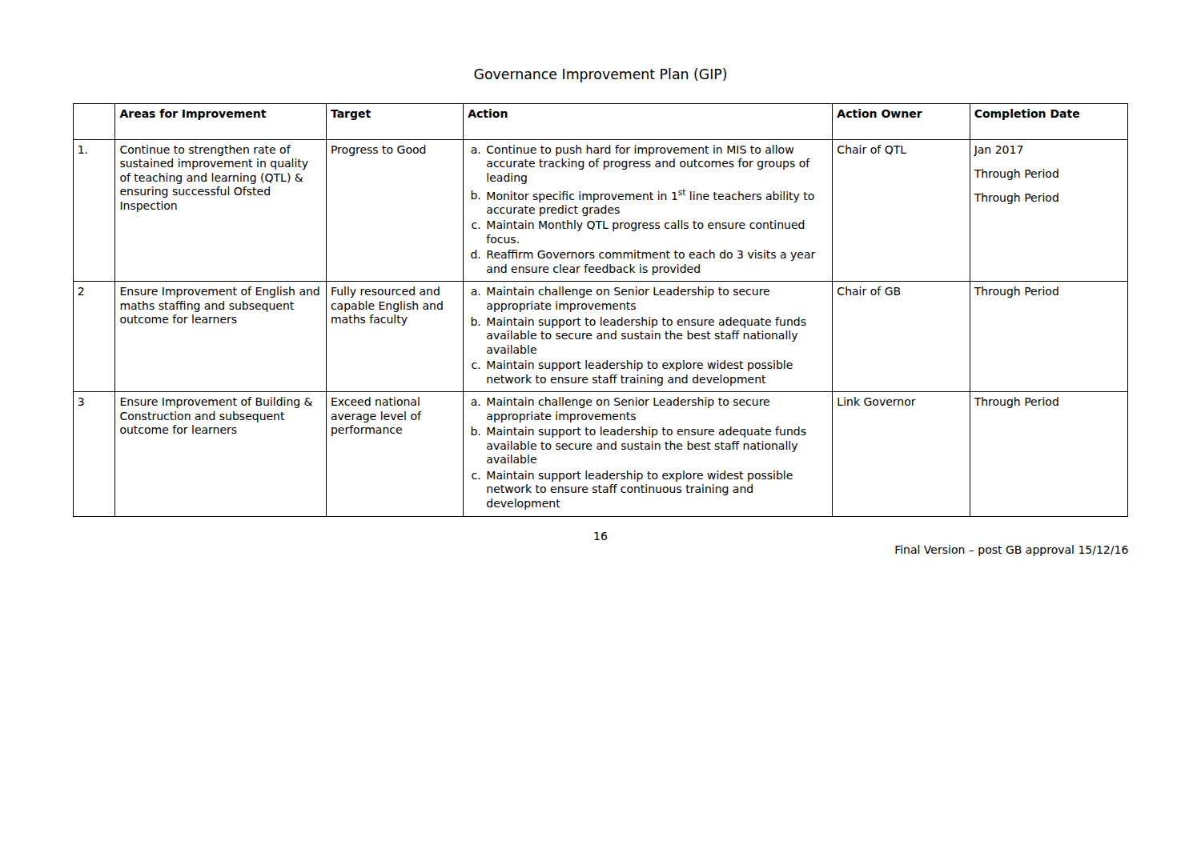Governance Improvement Plan (GIP)
| | Areas for Improvement | Target | Action | Action Owner | Completion Date |
| --- | --- | --- | --- | --- | --- |
| 1. | Continue to strengthen rate of sustained improvement in quality of teaching and learning (QTL) & ensuring successful Ofsted Inspection | Progress to Good | Continue to push hard for improvement in MIS to allow accurate tracking of progress and outcomes for groups of leading Monitor specific improvement in 1 st line teachers ability to accurate predict grades Maintain Monthly QTL progress calls to ensure continued focus. Reaffirm Governors commitment to each do 3 visits a year and ensure clear feedback is provided | Chair of QTL | Jan 2017 Through Period Through Period |
| 2 | Ensure Improvement of English and maths staffing and subsequent outcome for learners | Fully resourced and capable English and maths faculty | Maintain challenge on Senior Leadership to secure appropriate improvements Maintain support to leadership to ensure adequate funds available to secure and sustain the best staff nationally available Maintain support leadership to explore widest possible network to ensure staff training and development | Chair of GB | Through Period |
| 3 | Ensure Improvement of Building & Construction and subsequent outcome for learners | Exceed national average level of performance | Maintain challenge on Senior Leadership to secure appropriate improvements Maintain support to leadership to ensure adequate funds available to secure and sustain the best staff nationally available Maintain support leadership to explore widest possible network to ensure staff continuous training and development | Link Governor | Through Period |
16
Final Version – post GB approval 15/12/16